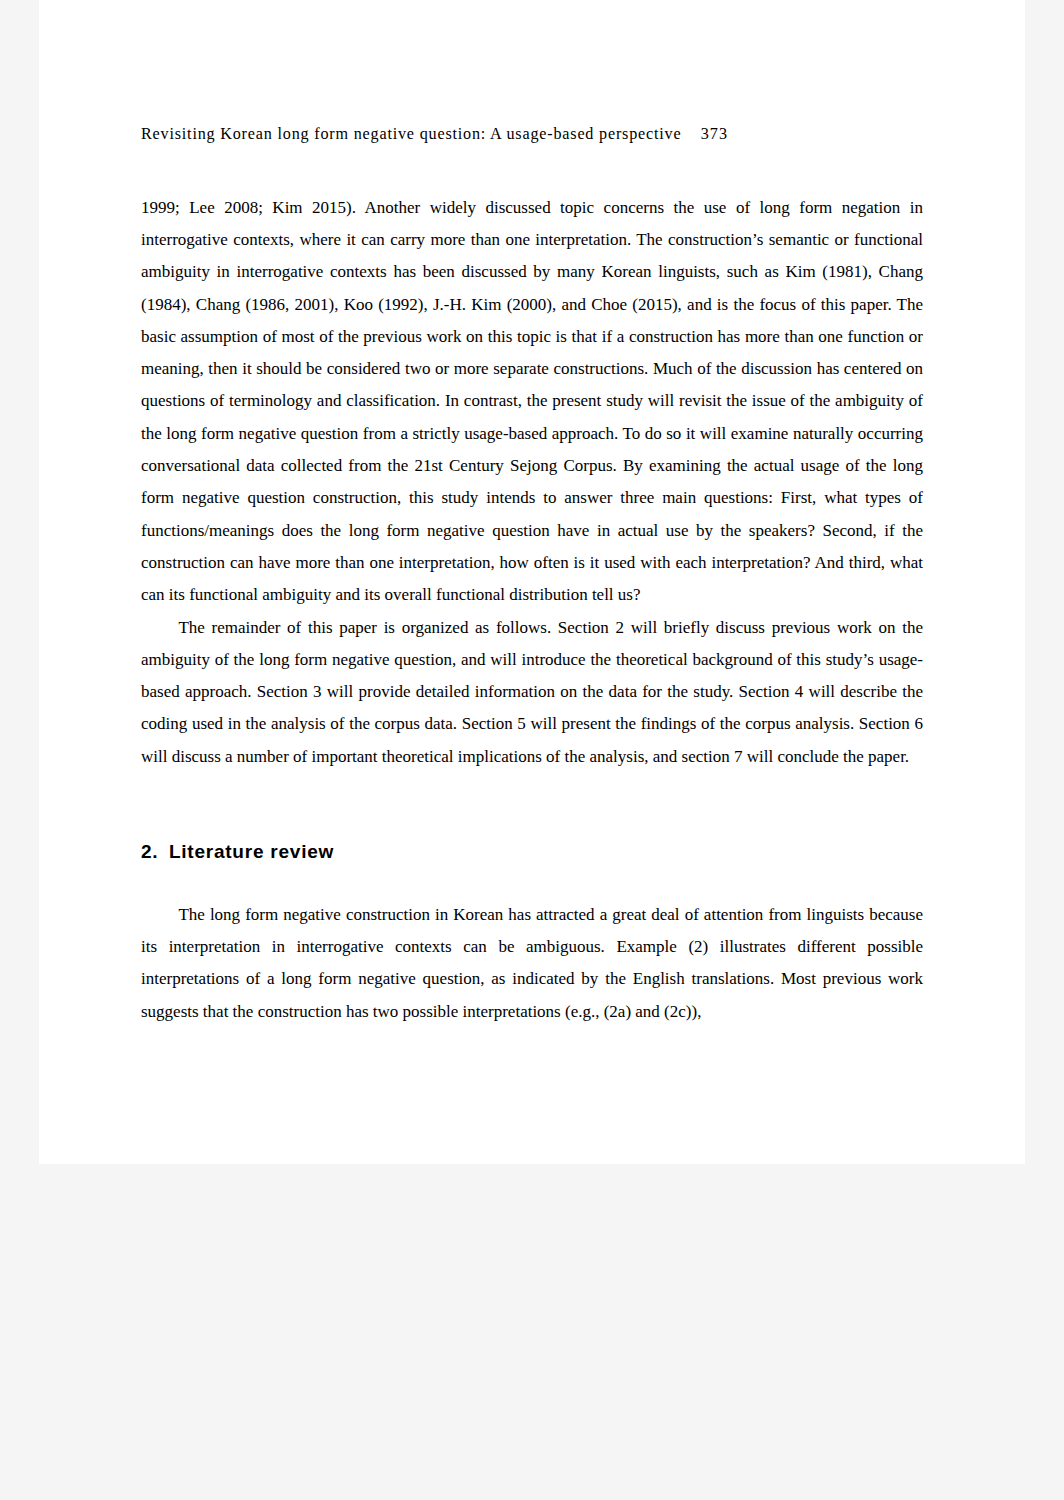Revisiting Korean long form negative question: A usage-based perspective 373
1999; Lee 2008; Kim 2015). Another widely discussed topic concerns the use of long form negation in interrogative contexts, where it can carry more than one interpretation. The construction’s semantic or functional ambiguity in interrogative contexts has been discussed by many Korean linguists, such as Kim (1981), Chang (1984), Chang (1986, 2001), Koo (1992), J.-H. Kim (2000), and Choe (2015), and is the focus of this paper. The basic assumption of most of the previous work on this topic is that if a construction has more than one function or meaning, then it should be considered two or more separate constructions. Much of the discussion has centered on questions of terminology and classification. In contrast, the present study will revisit the issue of the ambiguity of the long form negative question from a strictly usage-based approach. To do so it will examine naturally occurring conversational data collected from the 21st Century Sejong Corpus. By examining the actual usage of the long form negative question construction, this study intends to answer three main questions: First, what types of functions/meanings does the long form negative question have in actual use by the speakers? Second, if the construction can have more than one interpretation, how often is it used with each interpretation? And third, what can its functional ambiguity and its overall functional distribution tell us?
The remainder of this paper is organized as follows. Section 2 will briefly discuss previous work on the ambiguity of the long form negative question, and will introduce the theoretical background of this study’s usage-based approach. Section 3 will provide detailed information on the data for the study. Section 4 will describe the coding used in the analysis of the corpus data. Section 5 will present the findings of the corpus analysis. Section 6 will discuss a number of important theoretical implications of the analysis, and section 7 will conclude the paper.
2. Literature review
The long form negative construction in Korean has attracted a great deal of attention from linguists because its interpretation in interrogative contexts can be ambiguous. Example (2) illustrates different possible interpretations of a long form negative question, as indicated by the English translations. Most previous work suggests that the construction has two possible interpretations (e.g., (2a) and (2c)),